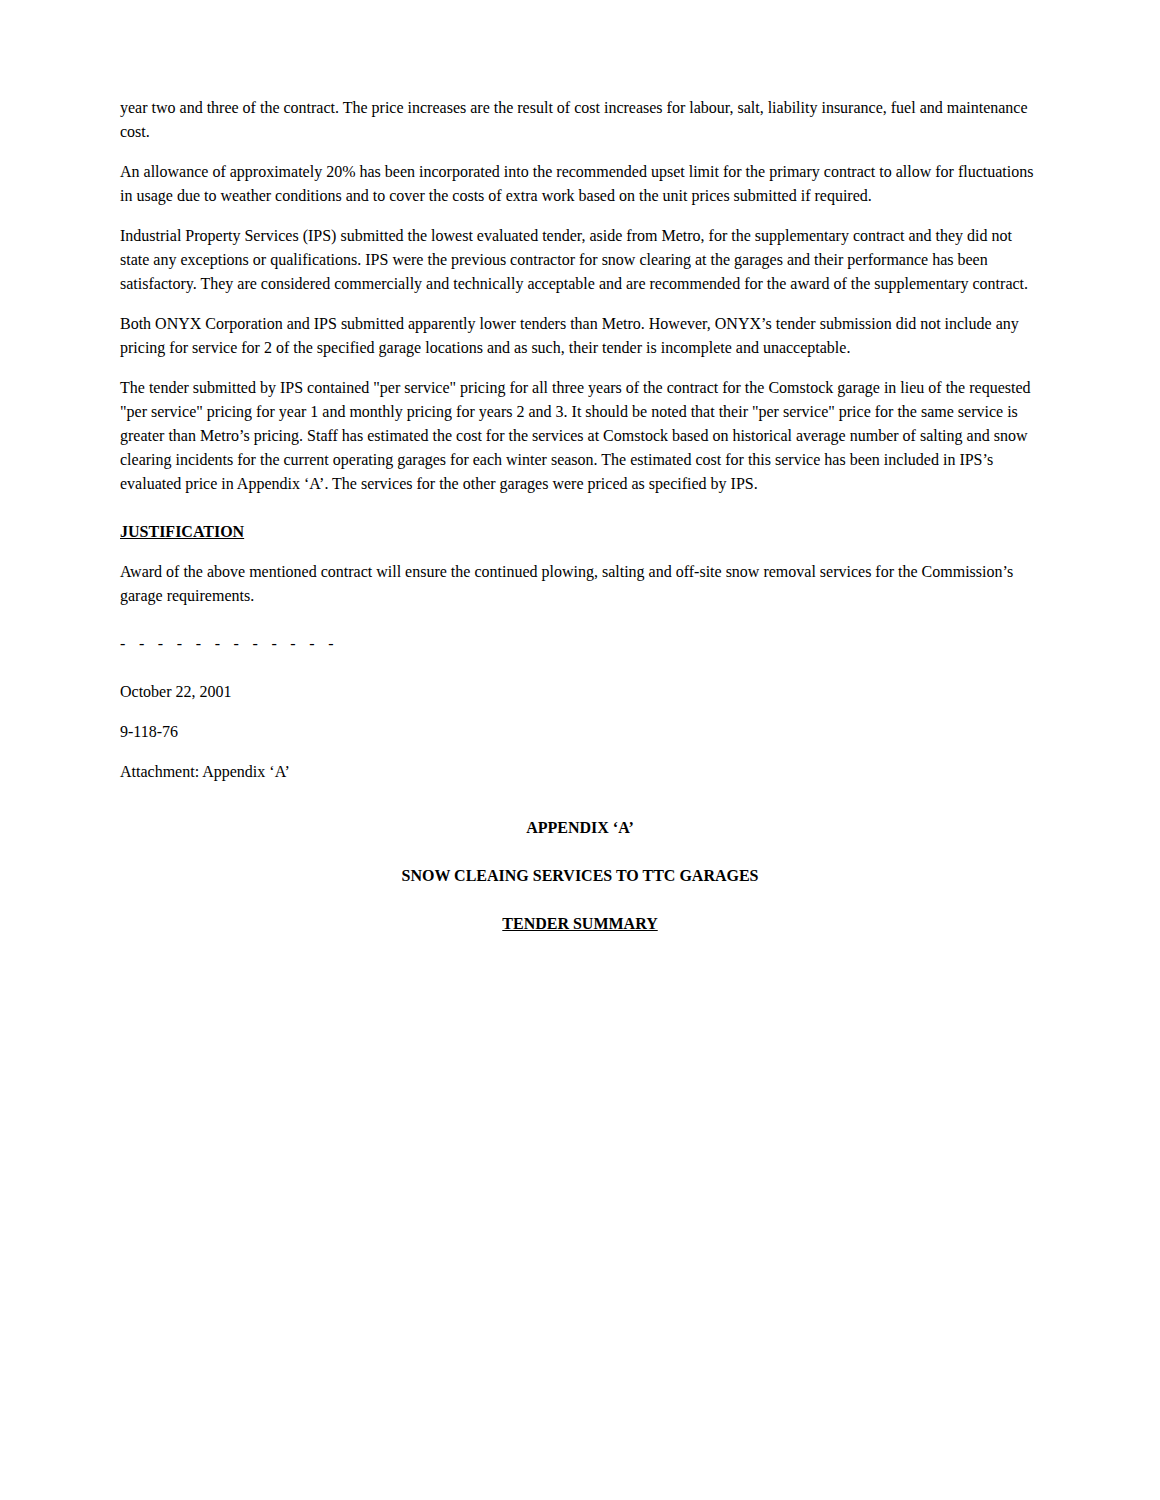year two and three of the contract. The price increases are the result of cost increases for labour, salt, liability insurance, fuel and maintenance cost.
An allowance of approximately 20% has been incorporated into the recommended upset limit for the primary contract to allow for fluctuations in usage due to weather conditions and to cover the costs of extra work based on the unit prices submitted if required.
Industrial Property Services (IPS) submitted the lowest evaluated tender, aside from Metro, for the supplementary contract and they did not state any exceptions or qualifications. IPS were the previous contractor for snow clearing at the garages and their performance has been satisfactory. They are considered commercially and technically acceptable and are recommended for the award of the supplementary contract.
Both ONYX Corporation and IPS submitted apparently lower tenders than Metro. However, ONYX’s tender submission did not include any pricing for service for 2 of the specified garage locations and as such, their tender is incomplete and unacceptable.
The tender submitted by IPS contained "per service" pricing for all three years of the contract for the Comstock garage in lieu of the requested "per service" pricing for year 1 and monthly pricing for years 2 and 3. It should be noted that their "per service" price for the same service is greater than Metro’s pricing. Staff has estimated the cost for the services at Comstock based on historical average number of salting and snow clearing incidents for the current operating garages for each winter season. The estimated cost for this service has been included in IPS’s evaluated price in Appendix ‘A’. The services for the other garages were priced as specified by IPS.
JUSTIFICATION
Award of the above mentioned contract will ensure the continued plowing, salting and off-site snow removal services for the Commission’s garage requirements.
- - - - - - - - - - - -
October 22, 2001
9-118-76
Attachment: Appendix ‘A’
APPENDIX ‘A’
SNOW CLEAING SERVICES TO TTC GARAGES
TENDER SUMMARY